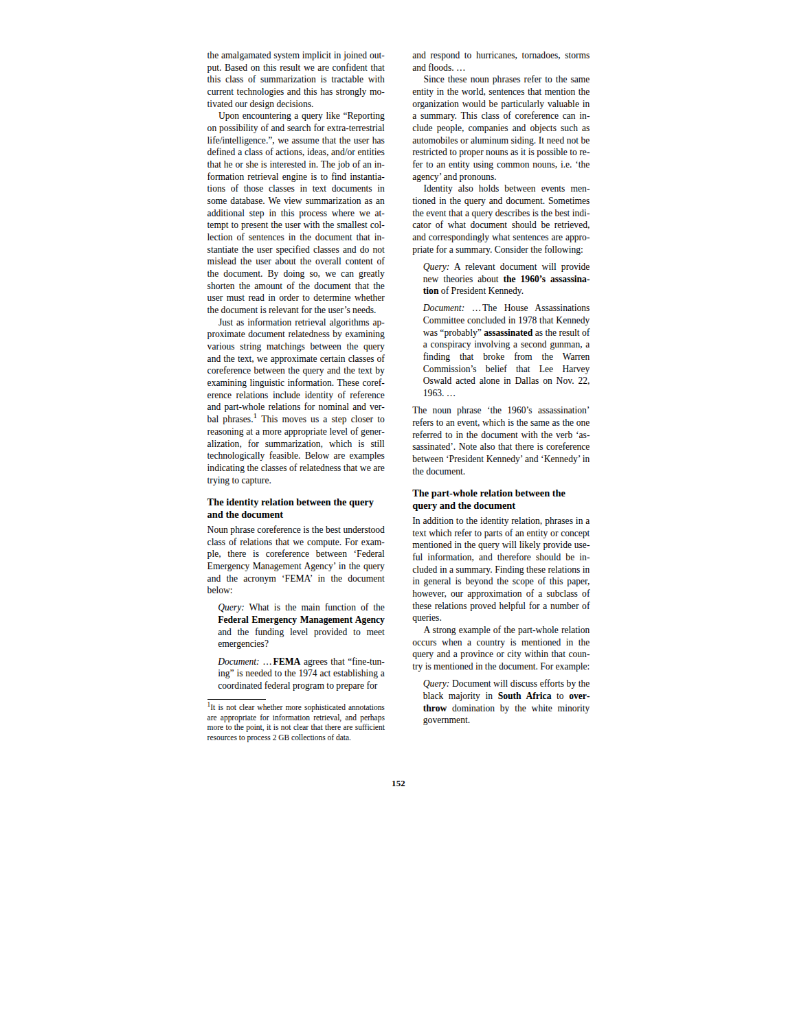the amalgamated system implicit in joined output. Based on this result we are confident that this class of summarization is tractable with current technologies and this has strongly motivated our design decisions.
Upon encountering a query like “Reporting on possibility of and search for extra-terrestrial life/intelligence.”, we assume that the user has defined a class of actions, ideas, and/or entities that he or she is interested in. The job of an information retrieval engine is to find instantiations of those classes in text documents in some database. We view summarization as an additional step in this process where we attempt to present the user with the smallest collection of sentences in the document that instantiate the user specified classes and do not mislead the user about the overall content of the document. By doing so, we can greatly shorten the amount of the document that the user must read in order to determine whether the document is relevant for the user’s needs.
Just as information retrieval algorithms approximate document relatedness by examining various string matchings between the query and the text, we approximate certain classes of coreference between the query and the text by examining linguistic information. These coreference relations include identity of reference and part-whole relations for nominal and verbal phrases.1 This moves us a step closer to reasoning at a more appropriate level of generalization, for summarization, which is still technologically feasible. Below are examples indicating the classes of relatedness that we are trying to capture.
The identity relation between the query and the document
Noun phrase coreference is the best understood class of relations that we compute. For example, there is coreference between ‘Federal Emergency Management Agency’ in the query and the acronym ‘FEMA’ in the document below:
Query: What is the main function of the Federal Emergency Management Agency and the funding level provided to meet emergencies?
Document: …FEMA agrees that “fine-tuning” is needed to the 1974 act establishing a coordinated federal program to prepare for
1It is not clear whether more sophisticated annotations are appropriate for information retrieval, and perhaps more to the point, it is not clear that there are sufficient resources to process 2 GB collections of data.
and respond to hurricanes, tornadoes, storms and floods. …
Since these noun phrases refer to the same entity in the world, sentences that mention the organization would be particularly valuable in a summary. This class of coreference can include people, companies and objects such as automobiles or aluminum siding. It need not be restricted to proper nouns as it is possible to refer to an entity using common nouns, i.e. ‘the agency’ and pronouns.
Identity also holds between events mentioned in the query and document. Sometimes the event that a query describes is the best indicator of what document should be retrieved, and correspondingly what sentences are appropriate for a summary. Consider the following:
Query: A relevant document will provide new theories about the 1960’s assassination of President Kennedy.
Document: …The House Assassinations Committee concluded in 1978 that Kennedy was “probably” assassinated as the result of a conspiracy involving a second gunman, a finding that broke from the Warren Commission’s belief that Lee Harvey Oswald acted alone in Dallas on Nov. 22, 1963. …
The noun phrase ‘the 1960’s assassination’ refers to an event, which is the same as the one referred to in the document with the verb ‘assassinated’. Note also that there is coreference between ‘President Kennedy’ and ‘Kennedy’ in the document.
The part-whole relation between the query and the document
In addition to the identity relation, phrases in a text which refer to parts of an entity or concept mentioned in the query will likely provide useful information, and therefore should be included in a summary. Finding these relations in in general is beyond the scope of this paper, however, our approximation of a subclass of these relations proved helpful for a number of queries.
A strong example of the part-whole relation occurs when a country is mentioned in the query and a province or city within that country is mentioned in the document. For example:
Query: Document will discuss efforts by the black majority in South Africa to overthrow domination by the white minority government.
152